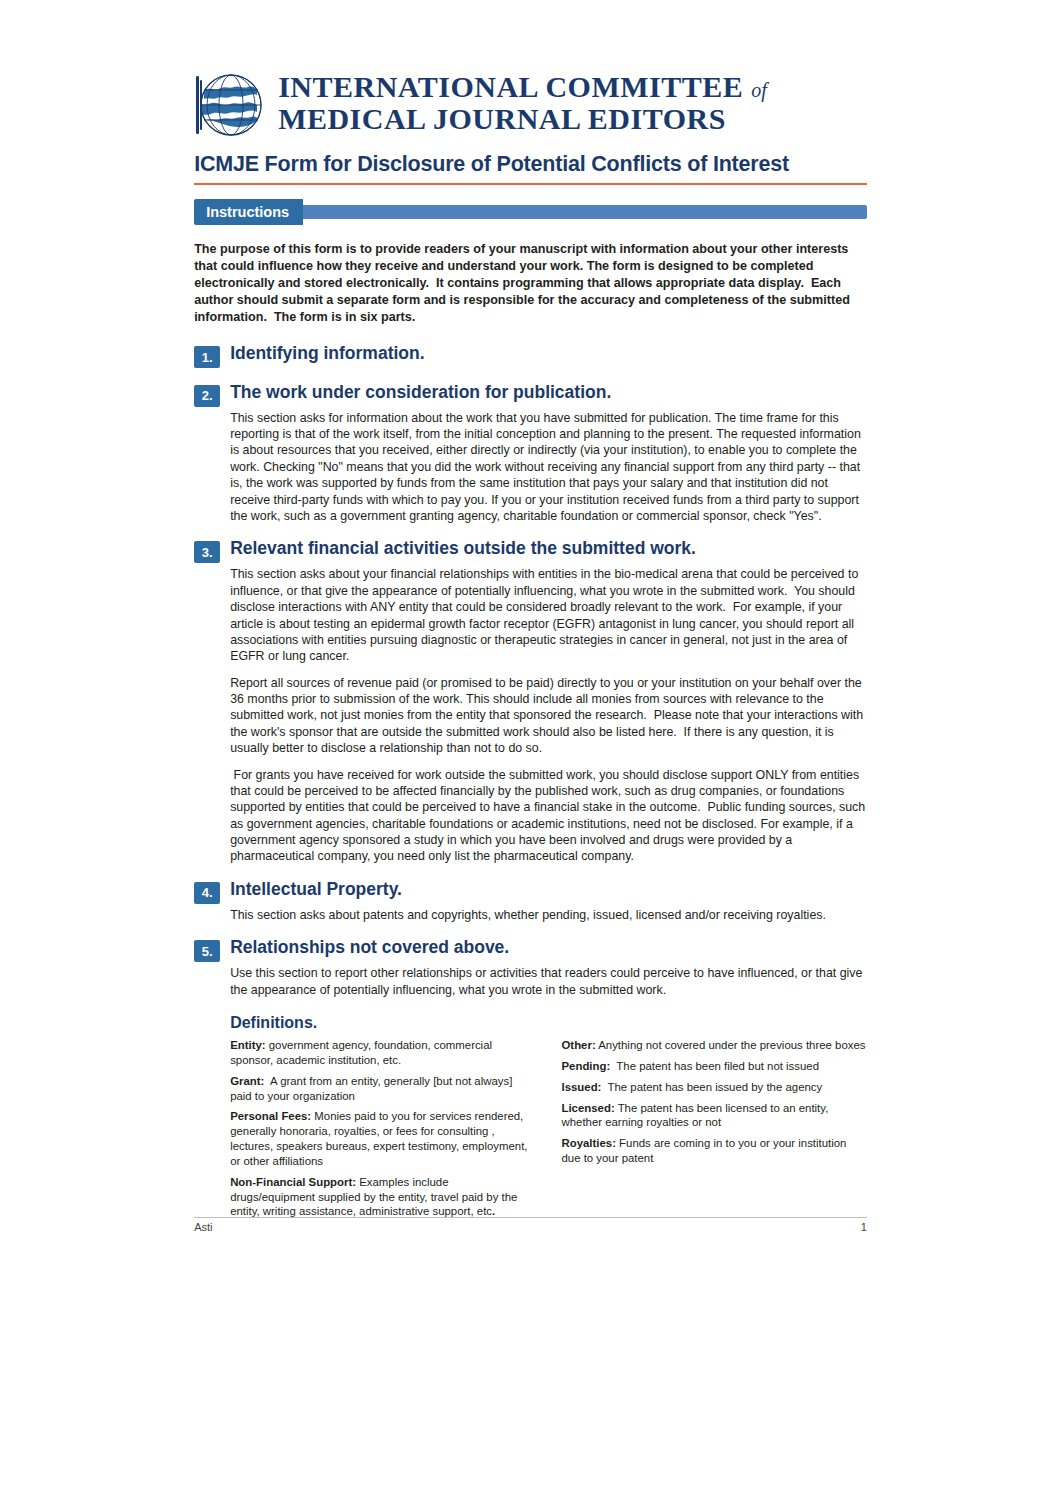INTERNATIONAL COMMITTEE of
MEDICAL JOURNAL EDITORS
ICMJE Form for Disclosure of Potential Conflicts of Interest
Instructions
The purpose of this form is to provide readers of your manuscript with information about your other interests that could influence how they receive and understand your work. The form is designed to be completed electronically and stored electronically. It contains programming that allows appropriate data display. Each author should submit a separate form and is responsible for the accuracy and completeness of the submitted information. The form is in six parts.
1.
Identifying information.
2.
The work under consideration for publication.
This section asks for information about the work that you have submitted for publication. The time frame for this reporting is that of the work itself, from the initial conception and planning to the present. The requested information is about resources that you received, either directly or indirectly (via your institution), to enable you to complete the work. Checking "No" means that you did the work without receiving any financial support from any third party -- that is, the work was supported by funds from the same institution that pays your salary and that institution did not receive third-party funds with which to pay you. If you or your institution received funds from a third party to support the work, such as a government granting agency, charitable foundation or commercial sponsor, check "Yes".
3.
Relevant financial activities outside the submitted work.
This section asks about your financial relationships with entities in the bio-medical arena that could be perceived to influence, or that give the appearance of potentially influencing, what you wrote in the submitted work. You should disclose interactions with ANY entity that could be considered broadly relevant to the work. For example, if your article is about testing an epidermal growth factor receptor (EGFR) antagonist in lung cancer, you should report all associations with entities pursuing diagnostic or therapeutic strategies in cancer in general, not just in the area of EGFR or lung cancer.
Report all sources of revenue paid (or promised to be paid) directly to you or your institution on your behalf over the 36 months prior to submission of the work. This should include all monies from sources with relevance to the submitted work, not just monies from the entity that sponsored the research. Please note that your interactions with the work's sponsor that are outside the submitted work should also be listed here. If there is any question, it is usually better to disclose a relationship than not to do so.
For grants you have received for work outside the submitted work, you should disclose support ONLY from entities that could be perceived to be affected financially by the published work, such as drug companies, or foundations supported by entities that could be perceived to have a financial stake in the outcome. Public funding sources, such as government agencies, charitable foundations or academic institutions, need not be disclosed. For example, if a government agency sponsored a study in which you have been involved and drugs were provided by a pharmaceutical company, you need only list the pharmaceutical company.
4.
Intellectual Property.
This section asks about patents and copyrights, whether pending, issued, licensed and/or receiving royalties.
5.
Relationships not covered above.
Use this section to report other relationships or activities that readers could perceive to have influenced, or that give the appearance of potentially influencing, what you wrote in the submitted work.
Definitions.
Entity: government agency, foundation, commercial sponsor, academic institution, etc.
Grant: A grant from an entity, generally [but not always] paid to your organization
Personal Fees: Monies paid to you for services rendered, generally honoraria, royalties, or fees for consulting , lectures, speakers bureaus, expert testimony, employment, or other affiliations
Non-Financial Support: Examples include drugs/equipment supplied by the entity, travel paid by the entity, writing assistance, administrative support, etc.
Other: Anything not covered under the previous three boxes
Pending: The patent has been filed but not issued
Issued: The patent has been issued by the agency
Licensed: The patent has been licensed to an entity, whether earning royalties or not
Royalties: Funds are coming in to you or your institution due to your patent
Asti 1